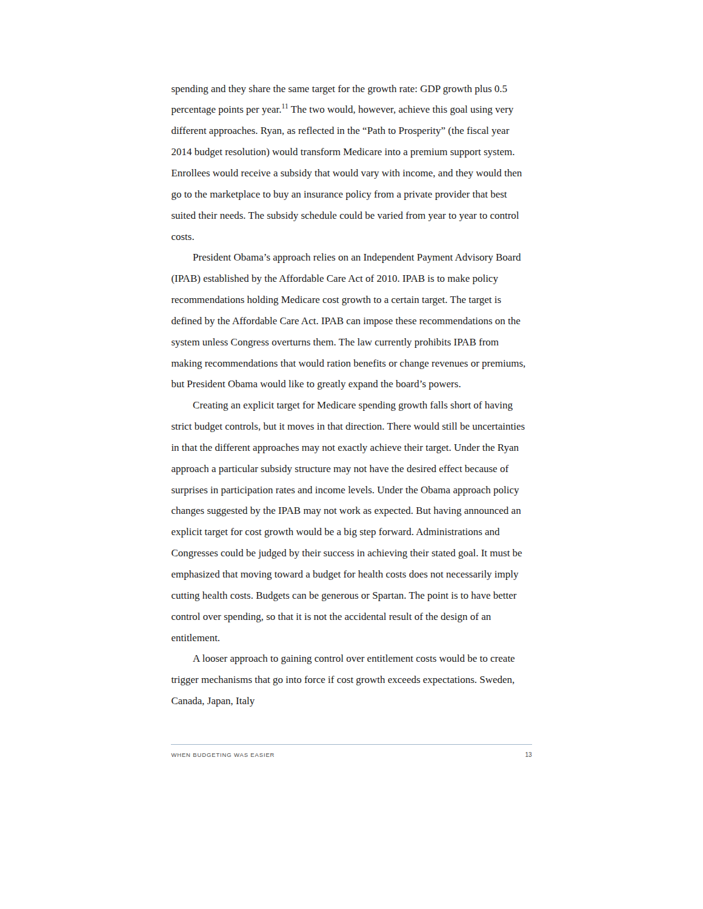spending and they share the same target for the growth rate: GDP growth plus 0.5 percentage points per year.11 The two would, however, achieve this goal using very different approaches. Ryan, as reflected in the “Path to Prosperity” (the fiscal year 2014 budget resolution) would transform Medicare into a premium support system. Enrollees would receive a subsidy that would vary with income, and they would then go to the marketplace to buy an insurance policy from a private provider that best suited their needs. The subsidy schedule could be varied from year to year to control costs.
President Obama’s approach relies on an Independent Payment Advisory Board (IPAB) established by the Affordable Care Act of 2010. IPAB is to make policy recommendations holding Medicare cost growth to a certain target. The target is defined by the Affordable Care Act. IPAB can impose these recommendations on the system unless Congress overturns them. The law currently prohibits IPAB from making recommendations that would ration benefits or change revenues or premiums, but President Obama would like to greatly expand the board’s powers.
Creating an explicit target for Medicare spending growth falls short of having strict budget controls, but it moves in that direction. There would still be uncertainties in that the different approaches may not exactly achieve their target. Under the Ryan approach a particular subsidy structure may not have the desired effect because of surprises in participation rates and income levels. Under the Obama approach policy changes suggested by the IPAB may not work as expected. But having announced an explicit target for cost growth would be a big step forward. Administrations and Congresses could be judged by their success in achieving their stated goal. It must be emphasized that moving toward a budget for health costs does not necessarily imply cutting health costs. Budgets can be generous or Spartan. The point is to have better control over spending, so that it is not the accidental result of the design of an entitlement.
A looser approach to gaining control over entitlement costs would be to create trigger mechanisms that go into force if cost growth exceeds expectations. Sweden, Canada, Japan, Italy
When Budgeting Was Easier 13